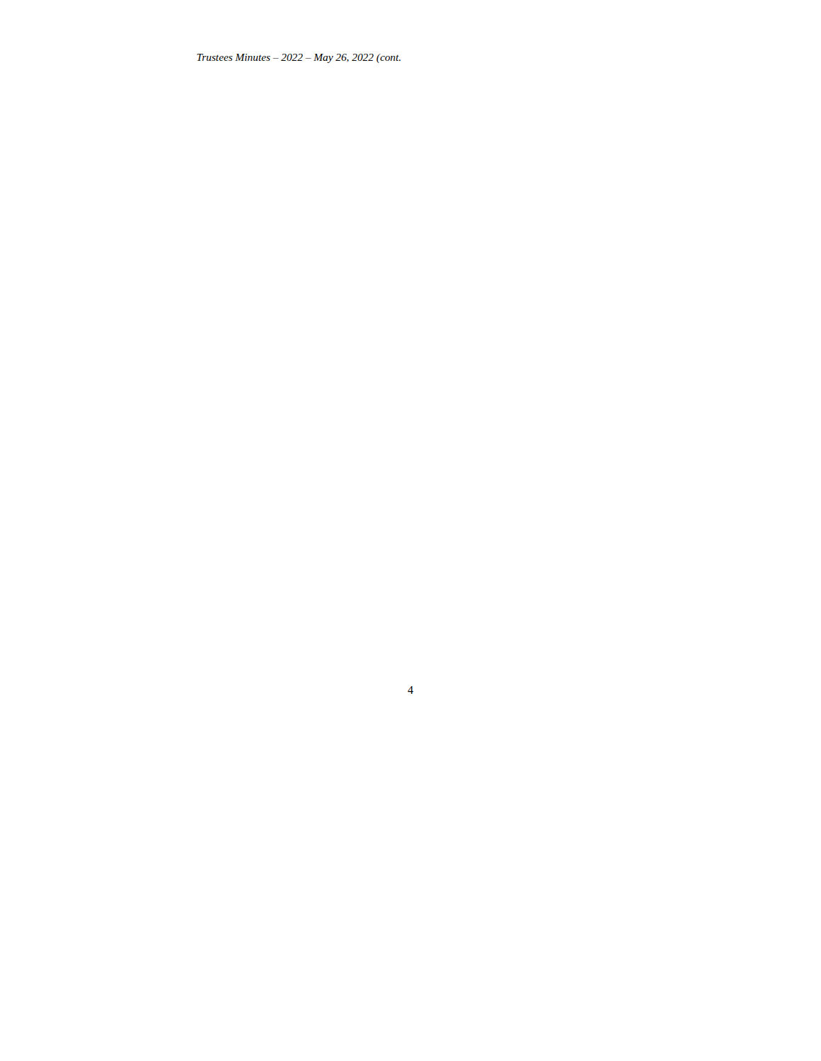Trustees Minutes – 2022 – May 26, 2022 (cont.
4